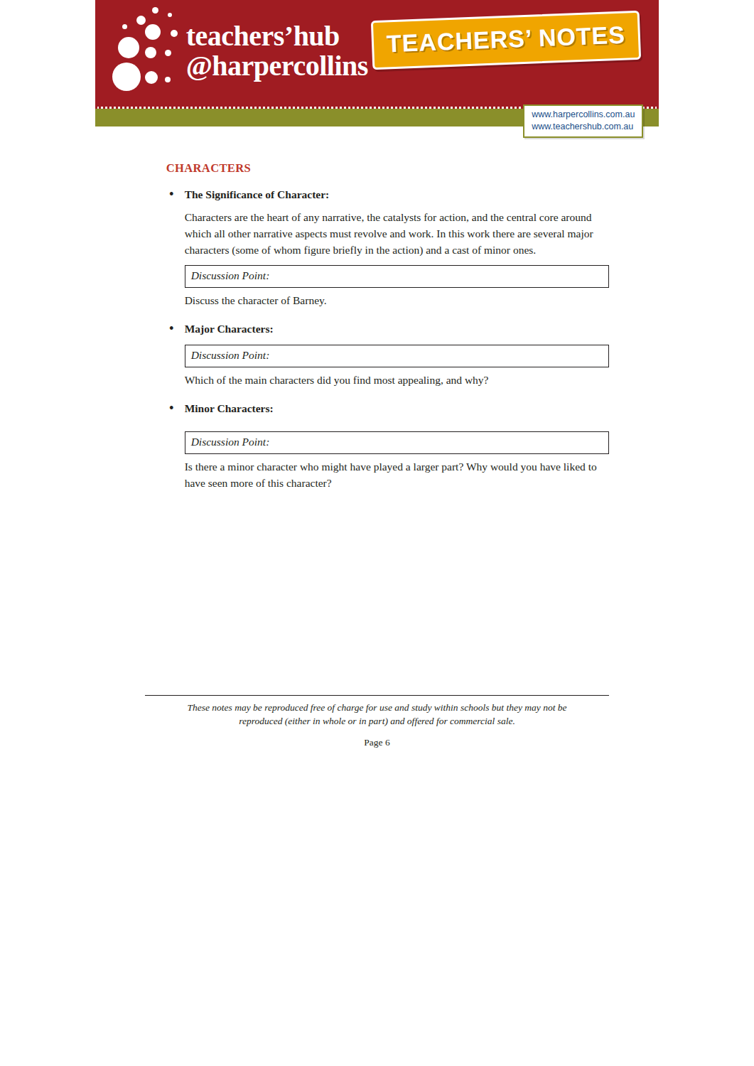teachers’hub
@harpercollins
TEACHERS’ NOTES
www.harpercollins.com.au
www.teachershub.com.au
CHARACTERS
The Significance of Character:
Characters are the heart of any narrative, the catalysts for action, and the central core around which all other narrative aspects must revolve and work. In this work there are several major characters (some of whom figure briefly in the action) and a cast of minor ones.
Discussion Point:
Discuss the character of Barney.
Major Characters:
Discussion Point:
Which of the main characters did you find most appealing, and why?
Minor Characters:
Discussion Point:
Is there a minor character who might have played a larger part? Why would you have liked to have seen more of this character?
These notes may be reproduced free of charge for use and study within schools but they may not be
reproduced (either in whole or in part) and offered for commercial sale.
Page 6